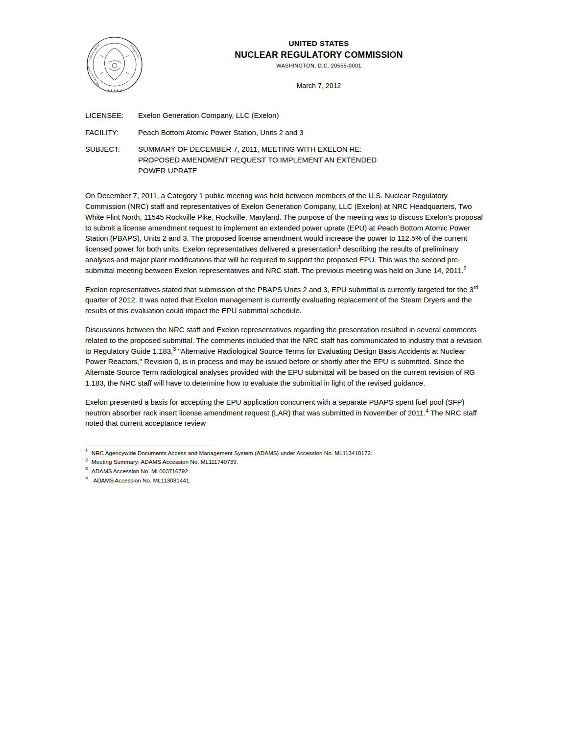CLEAR REGU LATORY CO ★ ★ ★ ★ ★ UNITED STATES
UNITED STATES
NUCLEAR REGULATORY COMMISSION
WASHINGTON, D.C. 20555-0001
March 7, 2012
LICENSEE:
Exelon Generation Company, LLC (Exelon)
FACILITY:
Peach Bottom Atomic Power Station, Units 2 and 3
SUBJECT:
SUMMARY OF DECEMBER 7, 2011, MEETING WITH EXELON RE:
PROPOSED AMENDMENT REQUEST TO IMPLEMENT AN EXTENDED
POWER UPRATE
On December 7, 2011, a Category 1 public meeting was held between members of the U.S. Nuclear Regulatory Commission (NRC) staff and representatives of Exelon Generation Company, LLC (Exelon) at NRC Headquarters, Two White Flint North, 11545 Rockville Pike, Rockville, Maryland. The purpose of the meeting was to discuss Exelon's proposal to submit a license amendment request to implement an extended power uprate (EPU) at Peach Bottom Atomic Power Station (PBAPS), Units 2 and 3. The proposed license amendment would increase the power to 112.5% of the current licensed power for both units. Exelon representatives delivered a presentation1 describing the results of preliminary analyses and major plant modifications that will be required to support the proposed EPU. This was the second pre-submittal meeting between Exelon representatives and NRC staff. The previous meeting was held on June 14, 2011.2
Exelon representatives stated that submission of the PBAPS Units 2 and 3, EPU submittal is currently targeted for the 3rd quarter of 2012. It was noted that Exelon management is currently evaluating replacement of the Steam Dryers and the results of this evaluation could impact the EPU submittal schedule.
Discussions between the NRC staff and Exelon representatives regarding the presentation resulted in several comments related to the proposed submittal. The comments included that the NRC staff has communicated to industry that a revision to Regulatory Guide 1.183,3 "Alternative Radiological Source Terms for Evaluating Design Basis Accidents at Nuclear Power Reactors," Revision 0, is in process and may be issued before or shortly after the EPU is submitted. Since the Alternate Source Term radiological analyses provided with the EPU submittal will be based on the current revision of RG 1.183, the NRC staff will have to determine how to evaluate the submittal in light of the revised guidance.
Exelon presented a basis for accepting the EPU application concurrent with a separate PBAPS spent fuel pool (SFP) neutron absorber rack insert license amendment request (LAR) that was submitted in November of 2011.4 The NRC staff noted that current acceptance review
NRC Agencywide Documents Access and Management System (ADAMS) under Accession No. ML113410172.
Meeting Summary: ADAMS Accession No. ML111740739.
ADAMS Accession No. ML003716792.
ADAMS Accession No. ML113081441.